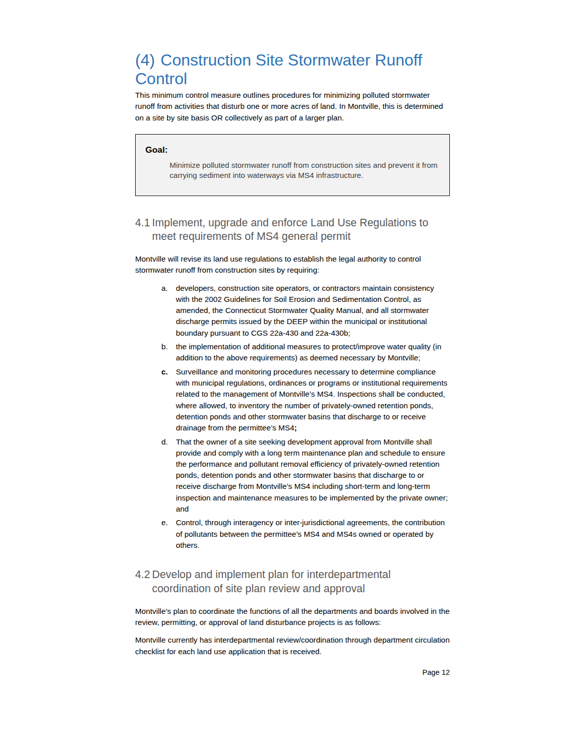(4) Construction Site Stormwater Runoff Control
This minimum control measure outlines procedures for minimizing polluted stormwater runoff from activities that disturb one or more acres of land. In Montville, this is determined on a site by site basis OR collectively as part of a larger plan.
Goal:
Minimize polluted stormwater runoff from construction sites and prevent it from carrying sediment into waterways via MS4 infrastructure.
4.1 Implement, upgrade and enforce Land Use Regulations to meet requirements of MS4 general permit
Montville will revise its land use regulations to establish the legal authority to control stormwater runoff from construction sites by requiring:
developers, construction site operators, or contractors maintain consistency with the 2002 Guidelines for Soil Erosion and Sedimentation Control, as amended, the Connecticut Stormwater Quality Manual, and all stormwater discharge permits issued by the DEEP within the municipal or institutional boundary pursuant to CGS 22a-430 and 22a-430b;
the implementation of additional measures to protect/improve water quality (in addition to the above requirements) as deemed necessary by Montville;
Surveillance and monitoring procedures necessary to determine compliance with municipal regulations, ordinances or programs or institutional requirements related to the management of Montville’s MS4. Inspections shall be conducted, where allowed, to inventory the number of privately-owned retention ponds, detention ponds and other stormwater basins that discharge to or receive drainage from the permittee’s MS4;
That the owner of a site seeking development approval from Montville shall provide and comply with a long term maintenance plan and schedule to ensure the performance and pollutant removal efficiency of privately-owned retention ponds, detention ponds and other stormwater basins that discharge to or receive discharge from Montville’s MS4 including short-term and long-term inspection and maintenance measures to be implemented by the private owner; and
Control, through interagency or inter-jurisdictional agreements, the contribution of pollutants between the permittee’s MS4 and MS4s owned or operated by others.
4.2 Develop and implement plan for interdepartmental coordination of site plan review and approval
Montville’s plan to coordinate the functions of all the departments and boards involved in the review, permitting, or approval of land disturbance projects is as follows:
Montville currently has interdepartmental review/coordination through department circulation checklist for each land use application that is received.
Page 12